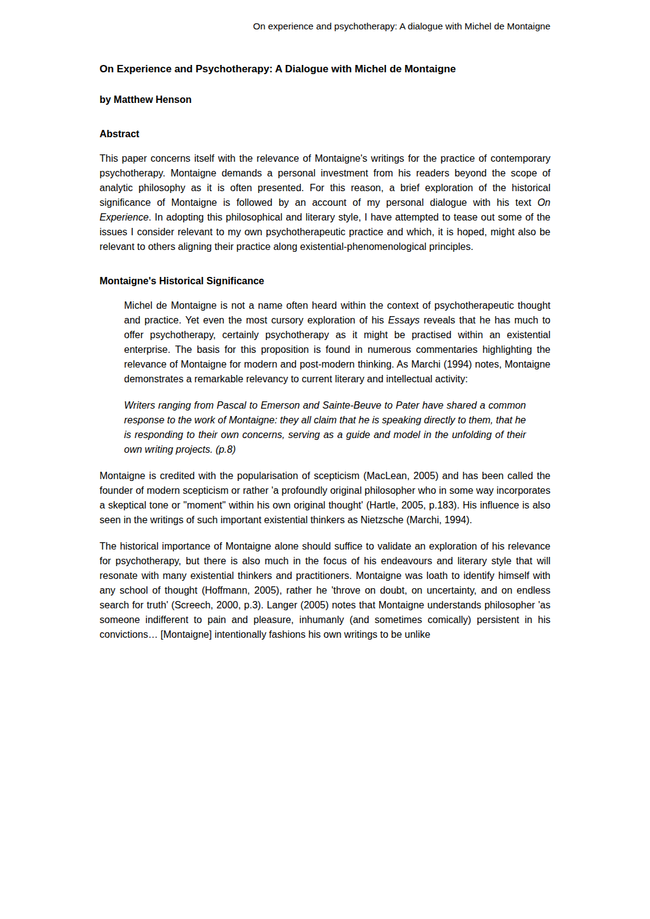On experience and psychotherapy: A dialogue with Michel de Montaigne
On Experience and Psychotherapy: A Dialogue with Michel de Montaigne
by Matthew Henson
Abstract
This paper concerns itself with the relevance of Montaigne's writings for the practice of contemporary psychotherapy. Montaigne demands a personal investment from his readers beyond the scope of analytic philosophy as it is often presented. For this reason, a brief exploration of the historical significance of Montaigne is followed by an account of my personal dialogue with his text On Experience. In adopting this philosophical and literary style, I have attempted to tease out some of the issues I consider relevant to my own psychotherapeutic practice and which, it is hoped, might also be relevant to others aligning their practice along existential-phenomenological principles.
Montaigne's Historical Significance
Michel de Montaigne is not a name often heard within the context of psychotherapeutic thought and practice. Yet even the most cursory exploration of his Essays reveals that he has much to offer psychotherapy, certainly psychotherapy as it might be practised within an existential enterprise. The basis for this proposition is found in numerous commentaries highlighting the relevance of Montaigne for modern and post-modern thinking. As Marchi (1994) notes, Montaigne demonstrates a remarkable relevancy to current literary and intellectual activity:
Writers ranging from Pascal to Emerson and Sainte-Beuve to Pater have shared a common response to the work of Montaigne: they all claim that he is speaking directly to them, that he is responding to their own concerns, serving as a guide and model in the unfolding of their own writing projects. (p.8)
Montaigne is credited with the popularisation of scepticism (MacLean, 2005) and has been called the founder of modern scepticism or rather 'a profoundly original philosopher who in some way incorporates a skeptical tone or "moment" within his own original thought' (Hartle, 2005, p.183). His influence is also seen in the writings of such important existential thinkers as Nietzsche (Marchi, 1994).
The historical importance of Montaigne alone should suffice to validate an exploration of his relevance for psychotherapy, but there is also much in the focus of his endeavours and literary style that will resonate with many existential thinkers and practitioners. Montaigne was loath to identify himself with any school of thought (Hoffmann, 2005), rather he 'throve on doubt, on uncertainty, and on endless search for truth' (Screech, 2000, p.3). Langer (2005) notes that Montaigne understands philosopher 'as someone indifferent to pain and pleasure, inhumanly (and sometimes comically) persistent in his convictions… [Montaigne] intentionally fashions his own writings to be unlike